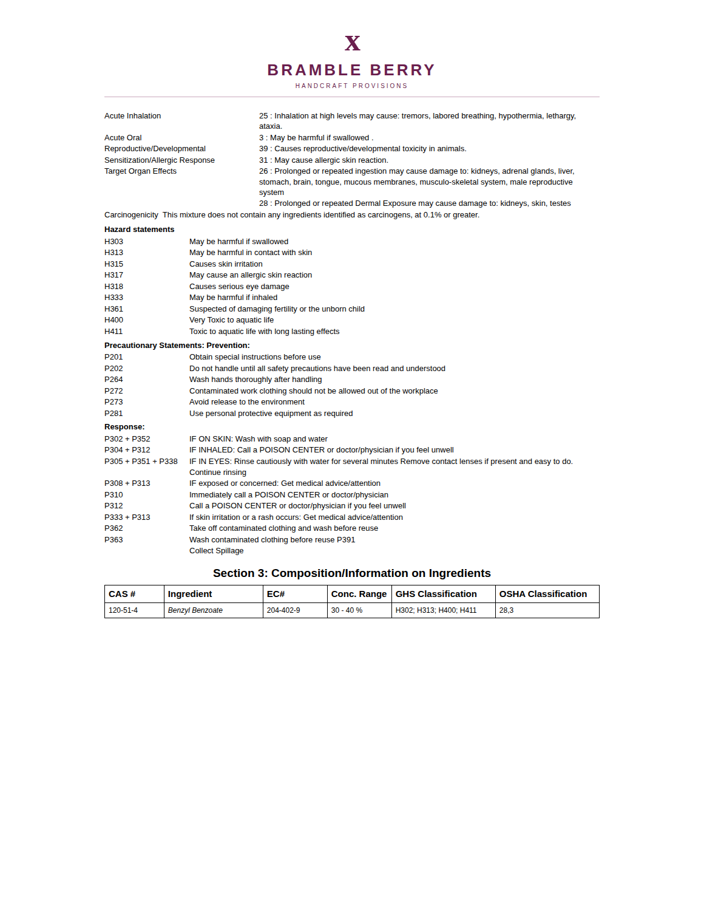x
BRAMBLE BERRY
HANDCRAFT PROVISIONS
| Acute Inhalation | 25 : Inhalation at high levels may cause: tremors, labored breathing, hypothermia, lethargy, ataxia. |
| Acute Oral | 3 : May be harmful if swallowed . |
| Reproductive/Developmental | 39 : Causes reproductive/developmental toxicity in animals. |
| Sensitization/Allergic Response | 31 : May cause allergic skin reaction. |
| Target Organ Effects | 26 : Prolonged or repeated ingestion may cause damage to: kidneys, adrenal glands, liver, stomach, brain, tongue, mucous membranes, musculo-skeletal system, male reproductive system 28 : Prolonged or repeated Dermal Exposure may cause damage to: kidneys, skin, testes |
| Carcinogenicity This mixture does not contain any ingredients identified as carcinogens, at 0.1% or greater. |
Hazard statements
| H303 | May be harmful if swallowed |
| H313 | May be harmful in contact with skin |
| H315 | Causes skin irritation |
| H317 | May cause an allergic skin reaction |
| H318 | Causes serious eye damage |
| H333 | May be harmful if inhaled |
| H361 | Suspected of damaging fertility or the unborn child |
| H400 | Very Toxic to aquatic life |
| H411 | Toxic to aquatic life with long lasting effects |
Precautionary Statements: Prevention:
| P201 | Obtain special instructions before use |
| P202 | Do not handle until all safety precautions have been read and understood |
| P264 | Wash hands thoroughly after handling |
| P272 | Contaminated work clothing should not be allowed out of the workplace |
| P273 | Avoid release to the environment |
| P281 | Use personal protective equipment as required |
Response:
| P302 + P352 | IF ON SKIN: Wash with soap and water |
| P304 + P312 | IF INHALED: Call a POISON CENTER or doctor/physician if you feel unwell |
| P305 + P351 + P338 | IF IN EYES: Rinse cautiously with water for several minutes Remove contact lenses if present and easy to do. Continue rinsing |
| P308 + P313 | IF exposed or concerned: Get medical advice/attention |
| P310 | Immediately call a POISON CENTER or doctor/physician |
| P312 | Call a POISON CENTER or doctor/physician if you feel unwell |
| P333 + P313 | If skin irritation or a rash occurs: Get medical advice/attention |
| P362 | Take off contaminated clothing and wash before reuse |
| P363 | Wash contaminated clothing before reuse P391 |
| | Collect Spillage |
Section 3: Composition/Information on Ingredients
| CAS # | Ingredient | EC# | Conc. Range | GHS Classification | OSHA Classification |
| --- | --- | --- | --- | --- | --- |
| 120-51-4 | Benzyl Benzoate | 204-402-9 | 30 - 40 % | H302; H313; H400; H411 | 28,3 |